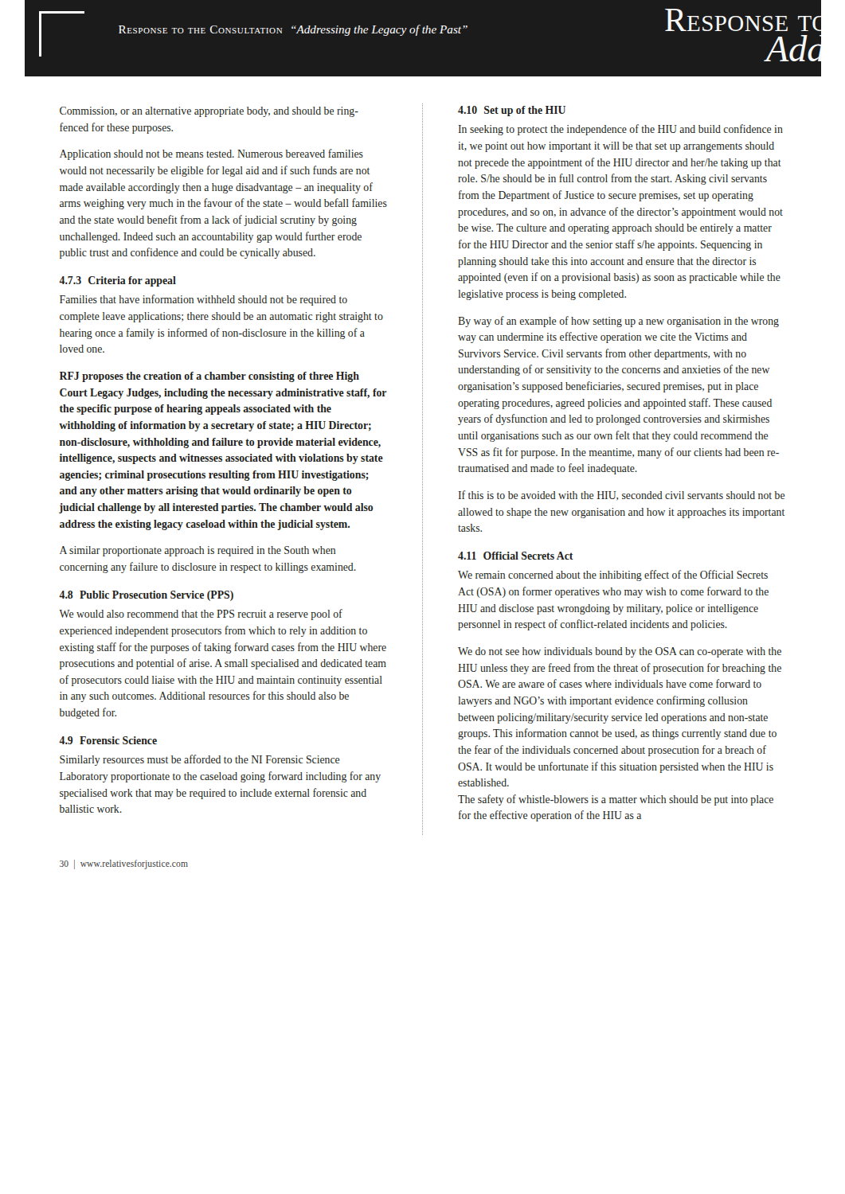Response to the Consultation “Addressing the Legacy of the Past”
Response to Add
Commission, or an alternative appropriate body, and should be ring-fenced for these purposes.
Application should not be means tested. Numerous bereaved families would not necessarily be eligible for legal aid and if such funds are not made available accordingly then a huge disadvantage – an inequality of arms weighing very much in the favour of the state – would befall families and the state would benefit from a lack of judicial scrutiny by going unchallenged. Indeed such an accountability gap would further erode public trust and confidence and could be cynically abused.
4.7.3 Criteria for appeal
Families that have information withheld should not be required to complete leave applications; there should be an automatic right straight to hearing once a family is informed of non-disclosure in the killing of a loved one.
RFJ proposes the creation of a chamber consisting of three High Court Legacy Judges, including the necessary administrative staff, for the specific purpose of hearing appeals associated with the withholding of information by a secretary of state; a HIU Director; non-disclosure, withholding and failure to provide material evidence, intelligence, suspects and witnesses associated with violations by state agencies; criminal prosecutions resulting from HIU investigations; and any other matters arising that would ordinarily be open to judicial challenge by all interested parties. The chamber would also address the existing legacy caseload within the judicial system.
A similar proportionate approach is required in the South when concerning any failure to disclosure in respect to killings examined.
4.8 Public Prosecution Service (PPS)
We would also recommend that the PPS recruit a reserve pool of experienced independent prosecutors from which to rely in addition to existing staff for the purposes of taking forward cases from the HIU where prosecutions and potential of arise. A small specialised and dedicated team of prosecutors could liaise with the HIU and maintain continuity essential in any such outcomes. Additional resources for this should also be budgeted for.
4.9 Forensic Science
Similarly resources must be afforded to the NI Forensic Science Laboratory proportionate to the caseload going forward including for any specialised work that may be required to include external forensic and ballistic work.
4.10 Set up of the HIU
In seeking to protect the independence of the HIU and build confidence in it, we point out how important it will be that set up arrangements should not precede the appointment of the HIU director and her/he taking up that role. S/he should be in full control from the start. Asking civil servants from the Department of Justice to secure premises, set up operating procedures, and so on, in advance of the director’s appointment would not be wise. The culture and operating approach should be entirely a matter for the HIU Director and the senior staff s/he appoints. Sequencing in planning should take this into account and ensure that the director is appointed (even if on a provisional basis) as soon as practicable while the legislative process is being completed.
By way of an example of how setting up a new organisation in the wrong way can undermine its effective operation we cite the Victims and Survivors Service. Civil servants from other departments, with no understanding of or sensitivity to the concerns and anxieties of the new organisation’s supposed beneficiaries, secured premises, put in place operating procedures, agreed policies and appointed staff. These caused years of dysfunction and led to prolonged controversies and skirmishes until organisations such as our own felt that they could recommend the VSS as fit for purpose. In the meantime, many of our clients had been re-traumatised and made to feel inadequate.
If this is to be avoided with the HIU, seconded civil servants should not be allowed to shape the new organisation and how it approaches its important tasks.
4.11 Official Secrets Act
We remain concerned about the inhibiting effect of the Official Secrets Act (OSA) on former operatives who may wish to come forward to the HIU and disclose past wrongdoing by military, police or intelligence personnel in respect of conflict-related incidents and policies.
We do not see how individuals bound by the OSA can co-operate with the HIU unless they are freed from the threat of prosecution for breaching the OSA. We are aware of cases where individuals have come forward to lawyers and NGO’s with important evidence confirming collusion between policing/military/security service led operations and non-state groups. This information cannot be used, as things currently stand due to the fear of the individuals concerned about prosecution for a breach of OSA. It would be unfortunate if this situation persisted when the HIU is established.
The safety of whistle-blowers is a matter which should be put into place for the effective operation of the HIU as a
30 | www.relativesforjustice.com